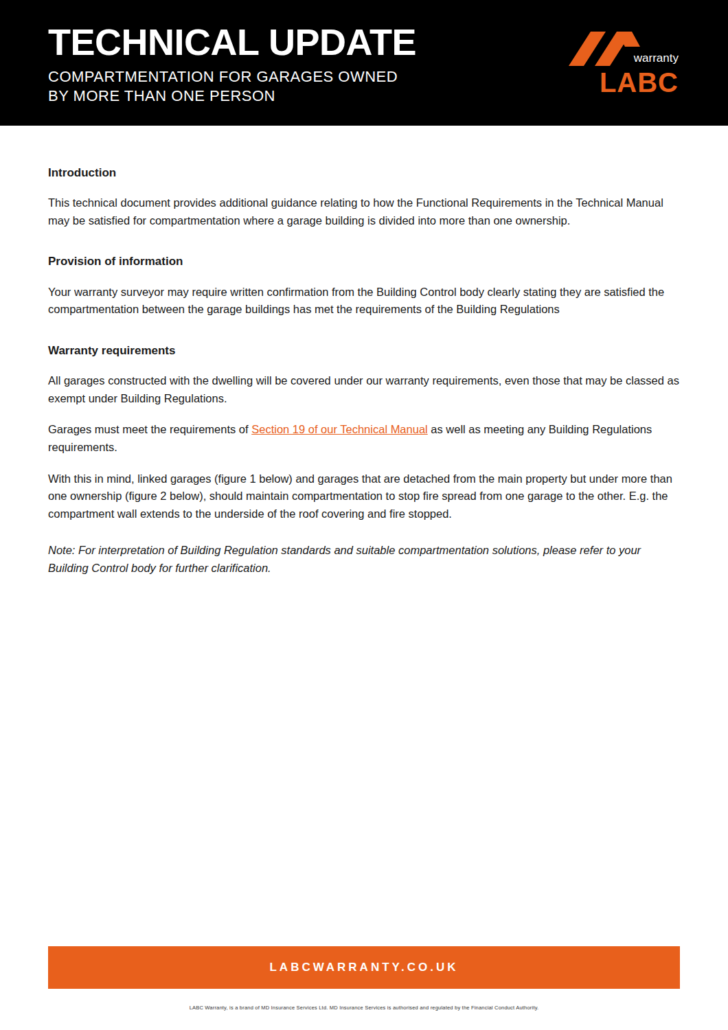TECHNICAL UPDATE
Compartmentation for garages owned
by more than one person
LABC Warranty warranty LABC
Introduction
This technical document provides additional guidance relating to how the Functional Requirements in the Technical Manual may be satisfied for compartmentation where a garage building is divided into more than one ownership.
Provision of information
Your warranty surveyor may require written confirmation from the Building Control body clearly stating they are satisfied the compartmentation between the garage buildings has met the requirements of the Building Regulations
Warranty requirements
All garages constructed with the dwelling will be covered under our warranty requirements, even those that may be classed as exempt under Building Regulations.
Garages must meet the requirements of Section 19 of our Technical Manual as well as meeting any Building Regulations requirements.
With this in mind, linked garages (figure 1 below) and garages that are detached from the main property but under more than one ownership (figure 2 below), should maintain compartmentation to stop fire spread from one garage to the other. E.g. the compartment wall extends to the underside of the roof covering and fire stopped.
Note: For interpretation of Building Regulation standards and suitable compartmentation solutions, please refer to your Building Control body for further clarification.
LABCWARRANTY.CO.UK
LABC Warranty, is a brand of MD Insurance Services Ltd. MD Insurance Services is authorised and regulated by the Financial Conduct Authority.